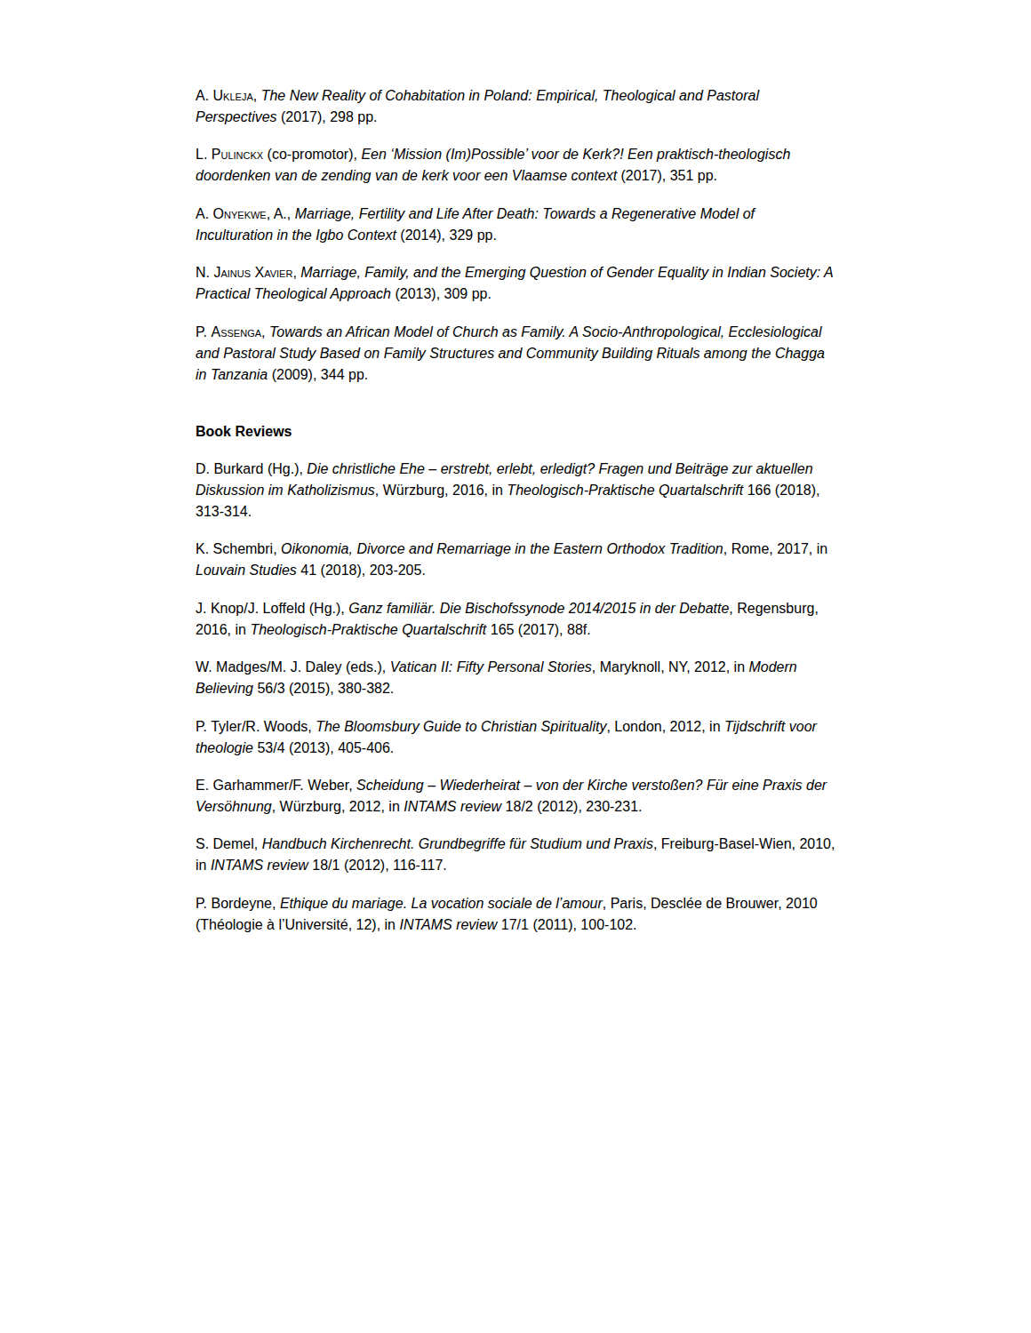A. Ukleja, The New Reality of Cohabitation in Poland: Empirical, Theological and Pastoral Perspectives (2017), 298 pp.
L. Pulinckx (co-promotor), Een ‘Mission (Im)Possible’ voor de Kerk?! Een praktisch-theologisch doordenken van de zending van de kerk voor een Vlaamse context (2017), 351 pp.
A. Onyekwe, A., Marriage, Fertility and Life After Death: Towards a Regenerative Model of Inculturation in the Igbo Context (2014), 329 pp.
N. Jainus Xavier, Marriage, Family, and the Emerging Question of Gender Equality in Indian Society: A Practical Theological Approach (2013), 309 pp.
P. Assenga, Towards an African Model of Church as Family. A Socio-Anthropological, Ecclesiological and Pastoral Study Based on Family Structures and Community Building Rituals among the Chagga in Tanzania (2009), 344 pp.
Book Reviews
D. Burkard (Hg.), Die christliche Ehe – erstrebt, erlebt, erledigt? Fragen und Beiträge zur aktuellen Diskussion im Katholizismus, Würzburg, 2016, in Theologisch-Praktische Quartalschrift 166 (2018), 313-314.
K. Schembri, Oikonomia, Divorce and Remarriage in the Eastern Orthodox Tradition, Rome, 2017, in Louvain Studies 41 (2018), 203-205.
J. Knop/J. Loffeld (Hg.), Ganz familiär. Die Bischofssynode 2014/2015 in der Debatte, Regensburg, 2016, in Theologisch-Praktische Quartalschrift 165 (2017), 88f.
W. Madges/M. J. Daley (eds.), Vatican II: Fifty Personal Stories, Maryknoll, NY, 2012, in Modern Believing 56/3 (2015), 380-382.
P. Tyler/R. Woods, The Bloomsbury Guide to Christian Spirituality, London, 2012, in Tijdschrift voor theologie 53/4 (2013), 405-406.
E. Garhammer/F. Weber, Scheidung – Wiederheirat – von der Kirche verstoßen? Für eine Praxis der Versöhnung, Würzburg, 2012, in INTAMS review 18/2 (2012), 230-231.
S. Demel, Handbuch Kirchenrecht. Grundbegriffe für Studium und Praxis, Freiburg-Basel-Wien, 2010, in INTAMS review 18/1 (2012), 116-117.
P. Bordeyne, Ethique du mariage. La vocation sociale de l’amour, Paris, Desclée de Brouwer, 2010 (Théologie à l’Université, 12), in INTAMS review 17/1 (2011), 100-102.